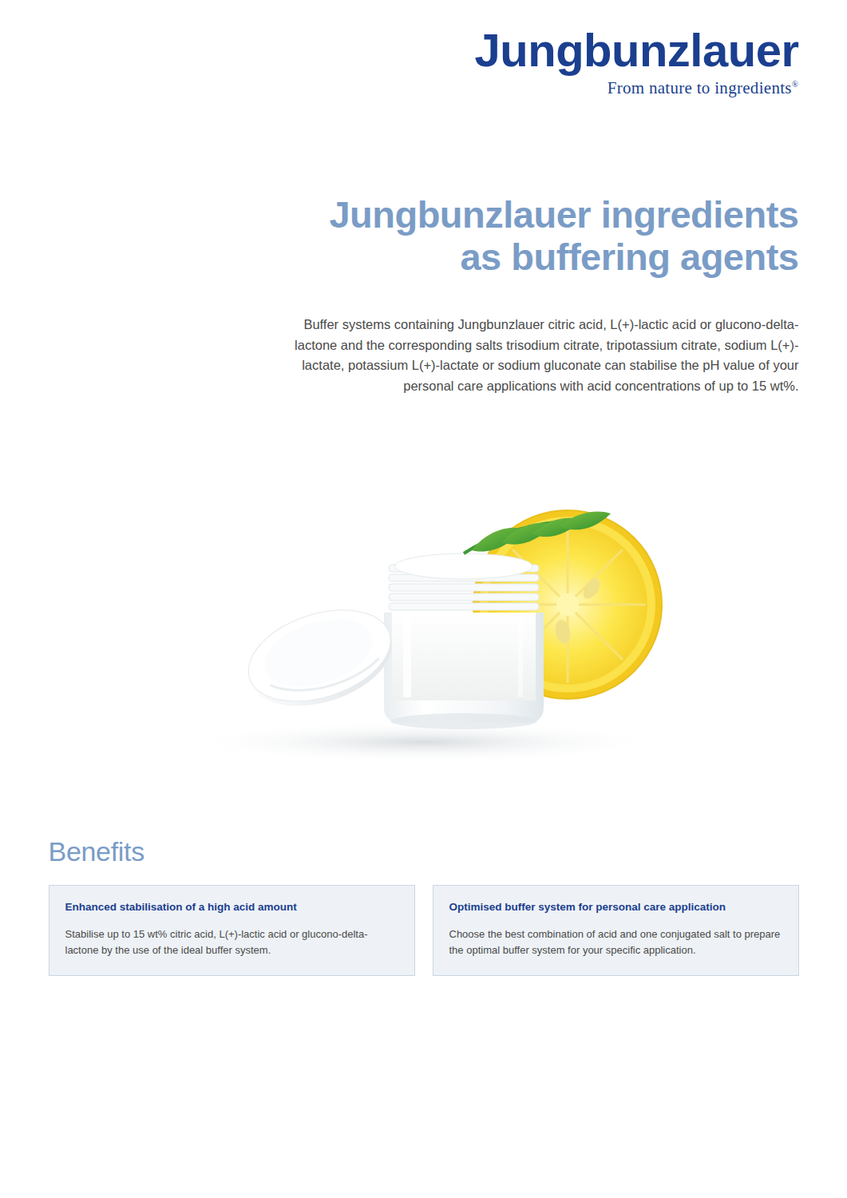Jungbunzlauer
From nature to ingredients®
Jungbunzlauer ingredients
as buffering agents
Buffer systems containing Jungbunzlauer citric acid, L(+)-lactic acid or glucono-delta-lactone and the corresponding salts trisodium citrate, tripotassium citrate, sodium L(+)-lactate, potassium L(+)-lactate or sodium gluconate can stabilise the pH value of your personal care applications with acid concentrations of up to 15 wt%.
Benefits
Enhanced stabilisation of a high acid amount
Stabilise up to 15 wt% citric acid, L(+)-lactic acid or glucono-delta-lactone by the use of the ideal buffer system.
Optimised buffer system for personal care application
Choose the best combination of acid and one conjugated salt to prepare the optimal buffer system for your specific application.